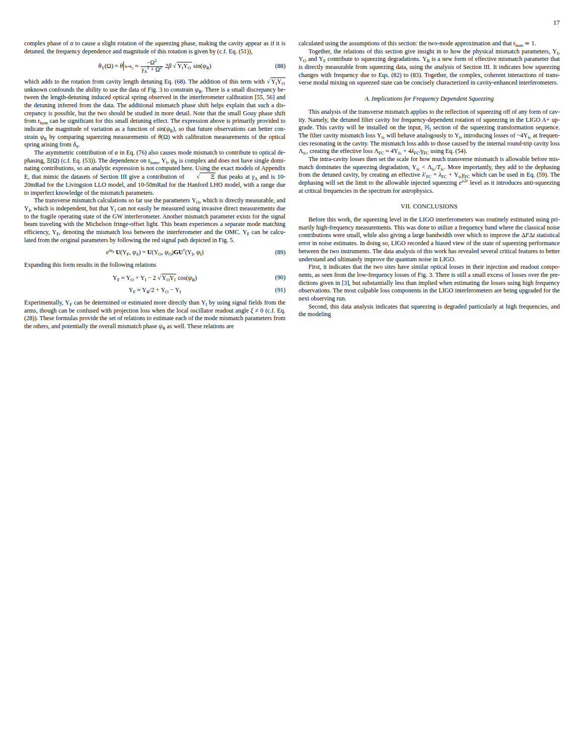17
complex phase of α to cause a slight rotation of the squeezing phase, making the cavity appear as if it is detuned. the frequency dependence and magnitude of this rotation is given by (c.f. Eq. (51)),
θΥ(Ω) ≡ θ b=b2 ≈ −Ω2 γA2 + Ω2 2β √ΥIΥO sin(ψR) (88)
which adds to the rotation from cavity length detuning Eq. (68). The addition of this term with √ΥIΥO unknown confounds the ability to use the data of Fig. 3 to constrain ψR. There is a small discrepancy between the length-detuning induced optical spring observed in the interferometer calibration [55, 56] and the detuning inferred from the data. The additional mismatch phase shift helps explain that such a discrepancy is possible, but the two should be studied in more detail. Note that the small Gouy phase shift from rhom can be significant for this small detuning effect. The expression above is primarily provided to indicate the magnitude of variation as a function of sin(ψR), so that future observations can better constrain ψR by comparing squeezing measurements of θ(Ω) with calibration measurements of the optical spring arising from δS.
The asymmetric contribution of α in Eq. (76) also causes mode mismatch to contribute to optical dephasing, Ξ(Ω) (c.f. Eq. (53)). The dependence on rhom, ΥI, ψR is complex and does not have single dominating contributions, so an analytic expression is not computed here. Using the exact models of Appendix E, that mimic the datasets of Section III give a contribution of √Ξ that peaks at γA and is 10-20mRad for the Livingston LLO model, and 10-50mRad for the Hanford LHO model, with a range due to imperfect knowledge of the mismatch parameters.
The transverse mismatch calculations so far use the parameters ΥO, which is directly measurable, and ΥI, which is independent, but that ΥI can not easily be measured using invasive direct measurements due to the fragile operating state of the GW interferometer. Another mismatch parameter exists for the signal beam traveling with the Michelson fringe-offset light. This beam experiences a separate mode matching efficiency, ΥF, denoting the mismatch loss between the interferometer and the OMC. ΥF can be calculated from the original parameters by following the red signal path depicted in Fig. 5.
eiφF U(ΥF, ψS) = U(ΥO, ψO)GU†(ΥI, ψI) (89)
Expanding this form results in the following relations
ΥF ≈ ΥO + ΥI − 2 √ΥOΥI cos(ψR) (90)
ΥF ≈ ΥR/2 + ΥO − ΥI (91)
Experimentally, ΥF can be determined or estimated more directly than ΥI by using signal fields from the arms, though can be confused with projection loss when the local oscillator readout angle ξ ≠ 0 (c.f. Eq. (28)). These formulas provide the set of relations to estimate each of the mode mismatch parameters from the others, and potentially the overall mismatch phase ψR as well. These relations are
calculated using the assumptions of this section: the two-mode approximation and that rhom ≃ 1.
Together, the relations of this section give insight in to how the physical mismatch parameters, ΥI, ΥO and ΥF contribute to squeezing degradations. ΥR is a new form of effective mismatch parameter that is directly measurable from squeezing data, using the analysis of Section III. It indicates how squeezing changes with frequency due to Eqs. (82) to (83). Together, the complex, coherent interactions of transverse modal mixing on squeezed state can be concisely characterized in cavity-enhanced interferometers.
A. Implications for Frequency Dependent Squeezing
This analysis of the transverse mismatch applies to the reflection of squeezing off of any form of cavity. Namely, the detuned filter cavity for frequency-dependent rotation of squeezing in the LIGO A+ upgrade. This cavity will be installed on the input, ℍI section of the squeezing transformation sequence. The filter cavity mismatch loss Υfc will behave analogously to ΥI, introducing losses of ~4Υfc at frequencies resonating in the cavity. The mismatch loss adds to those caused by the internal round-trip cavity loss Λfc, creating the effective loss ΛFC ≈ 4Υfc + 4λFC/γFC using Eq. (54).
The intra-cavity losses then set the scale for how much transverse mismatch is allowable before mismatch dominates the squeezing degradation, Υfc < Λfc/Tfc. More importantly, they add to the dephasing from the detuned cavity, by creating an effective λ′FC = λFC + ΥfcγFC which can be used in Eq. (59). The dephasing will set the limit to the allowable injected squeezing e±2r level as it introduces anti-squeezing at critical frequencies in the spectrum for astrophysics.
VII. CONCLUSIONS
Before this work, the squeezing level in the LIGO interferometers was routinely estimated using primarily high-frequency measurements. This was done to utilize a frequency band where the classical noise contributions were small, while also giving a large bandwidth over which to improve the ΔFΔt statistical error in noise estimates. In doing so, LIGO recorded a biased view of the state of squeezing performance between the two instruments. The data analysis of this work has revealed several critical features to better understand and ultimately improve the quantum noise in LIGO.
First, it indicates that the two sites have similar optical losses in their injection and readout components, as seen from the low-frequency losses of Fig. 3. There is still a small excess of losses over the predictions given in [3], but substantially less than implied when estimating the losses using high frequency observations. The most culpable loss components in the LIGO interferometers are being upgraded for the next observing run.
Second, this data analysis indicates that squeezing is degraded particularly at high frequencies, and the modeling